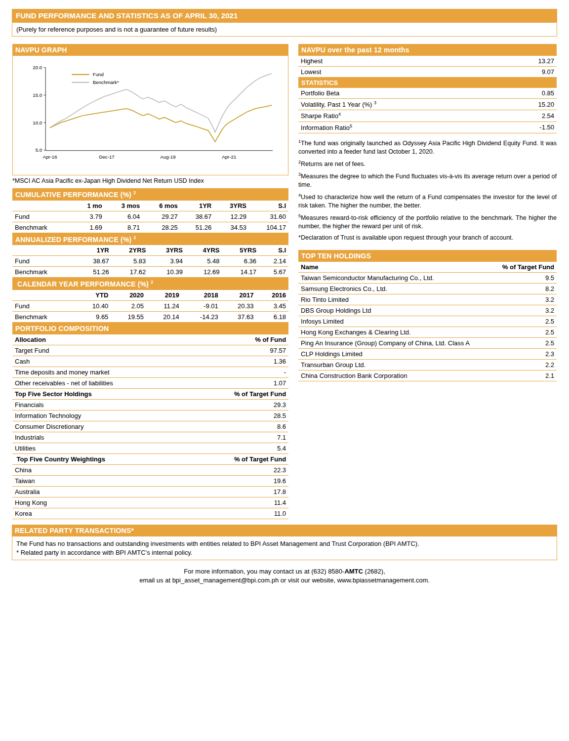FUND PERFORMANCE AND STATISTICS AS OF APRIL 30, 2021
(Purely for reference purposes and is not a guarantee of future results)
| NAVPU GRAPH 20.0 15.0 10.0 5.0 Apr-16 Dec-17 Aug-19 Apr-21 Fund Benchmark* *MSCI AC Asia Pacific ex-Japan High Dividend Net Return USD Index CUMULATIVE PERFORMANCE (%) 2 / / 1 mo / 3 mos / 6 mos / 1YR / 3YRS / S.I / / --- / --- / --- / --- / --- / --- / --- / / Fund / 3.79 / 6.04 / 29.27 / 38.67 / 12.29 / 31.60 / / Benchmark / 1.69 / 8.71 / 28.25 / 51.26 / 34.53 / 104.17 / ANNUALIZED PERFORMANCE (%) 2 / / 1YR / 2YRS / 3YRS / 4YRS / 5YRS / S.I / / --- / --- / --- / --- / --- / --- / --- / / Fund / 38.67 / 5.83 / 3.94 / 5.48 / 6.36 / 2.14 / / Benchmark / 51.26 / 17.62 / 10.39 / 12.69 / 14.17 / 5.67 / CALENDAR YEAR PERFORMANCE (%) 2 / / YTD / 2020 / 2019 / 2018 / 2017 / 2016 / / --- / --- / --- / --- / --- / --- / --- / / Fund / 10.40 / 2.05 / 11.24 / -9.01 / 20.33 / 3.45 / / Benchmark / 9.65 / 19.55 / 20.14 / -14.23 / 37.63 / 6.18 / PORTFOLIO COMPOSITION / Allocation / % of Fund / / Target Fund / 97.57 / / Cash / 1.36 / / Time deposits and money market / - / / Other receivables - net of liabilities / 1.07 / / Top Five Sector Holdings / % of Target Fund / / Financials / 29.3 / / Information Technology / 28.5 / / Consumer Discretionary / 8.6 / / Industrials / 7.1 / / Utilities / 5.4 / / Top Five Country Weightings / % of Target Fund / / China / 22.3 / / Taiwan / 19.6 / / Australia / 17.8 / / Hong Kong / 11.4 / / Korea / 11.0 / | NAVPU over the past 12 months / Highest / 13.27 / / Lowest / 9.07 / STATISTICS / Portfolio Beta / 0.85 / / Volatility, Past 1 Year (%) 3 / 15.20 / / Sharpe Ratio 4 / 2.54 / / Information Ratio 5 / -1.50 / 1 The fund was originally launched as Odyssey Asia Pacific High Dividend Equity Fund. It was converted into a feeder fund last October 1, 2020. 2 Returns are net of fees. 3 Measures the degree to which the Fund fluctuates vis-à-vis its average return over a period of time. 4 Used to characterize how well the return of a Fund compensates the investor for the level of risk taken. The higher the number, the better. 5 Measures reward-to-risk efficiency of the portfolio relative to the benchmark. The higher the number, the higher the reward per unit of risk. *Declaration of Trust is available upon request through your branch of account. TOP TEN HOLDINGS / Name / % of Target Fund / / --- / --- / / Taiwan Semiconductor Manufacturing Co., Ltd. / 9.5 / / Samsung Electronics Co., Ltd. / 8.2 / / Rio Tinto Limited / 3.2 / / DBS Group Holdings Ltd / 3.2 / / Infosys Limited / 2.5 / / Hong Kong Exchanges & Clearing Ltd. / 2.5 / / Ping An Insurance (Group) Company of China, Ltd. Class A / 2.5 / / CLP Holdings Limited / 2.3 / / Transurban Group Ltd. / 2.2 / / China Construction Bank Corporation / 2.1 / |
RELATED PARTY TRANSACTIONS*
The Fund has no transactions and outstanding investments with entities related to BPI Asset Management and Trust Corporation (BPI AMTC).
* Related party in accordance with BPI AMTC’s internal policy.
For more information, you may contact us at (632) 8580-AMTC (2682),
email us at bpi_asset_management@bpi.com.ph or visit our website, www.bpiassetmanagement.com.